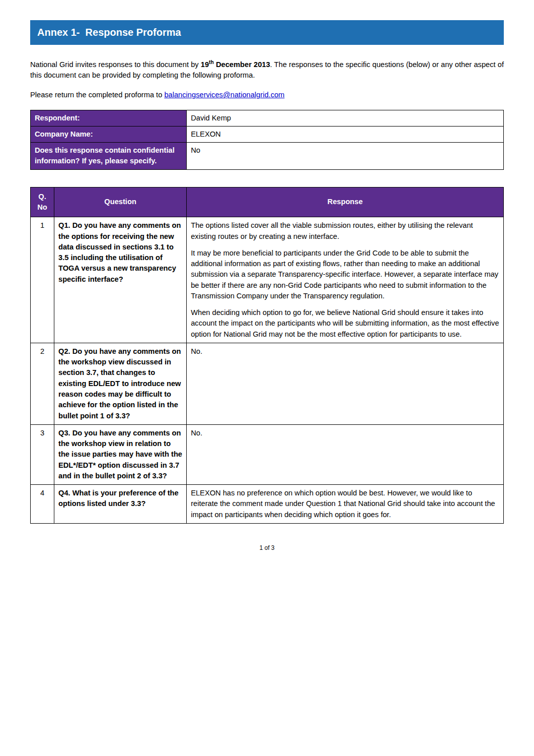Annex 1- Response Proforma
National Grid invites responses to this document by 19th December 2013. The responses to the specific questions (below) or any other aspect of this document can be provided by completing the following proforma.
Please return the completed proforma to balancingservices@nationalgrid.com
| Respondent: | David Kemp |
| Company Name: | ELEXON |
| Does this response contain confidential information? If yes, please specify. | No |
| Q. No | Question | Response |
| --- | --- | --- |
| 1 | Q1. Do you have any comments on the options for receiving the new data discussed in sections 3.1 to 3.5 including the utilisation of TOGA versus a new transparency specific interface? | The options listed cover all the viable submission routes, either by utilising the relevant existing routes or by creating a new interface. It may be more beneficial to participants under the Grid Code to be able to submit the additional information as part of existing flows, rather than needing to make an additional submission via a separate Transparency-specific interface. However, a separate interface may be better if there are any non-Grid Code participants who need to submit information to the Transmission Company under the Transparency regulation. When deciding which option to go for, we believe National Grid should ensure it takes into account the impact on the participants who will be submitting information, as the most effective option for National Grid may not be the most effective option for participants to use. |
| 2 | Q2. Do you have any comments on the workshop view discussed in section 3.7, that changes to existing EDL/EDT to introduce new reason codes may be difficult to achieve for the option listed in the bullet point 1 of 3.3? | No. |
| 3 | Q3. Do you have any comments on the workshop view in relation to the issue parties may have with the EDL*/EDT* option discussed in 3.7 and in the bullet point 2 of 3.3? | No. |
| 4 | Q4. What is your preference of the options listed under 3.3? | ELEXON has no preference on which option would be best. However, we would like to reiterate the comment made under Question 1 that National Grid should take into account the impact on participants when deciding which option it goes for. |
1 of 3